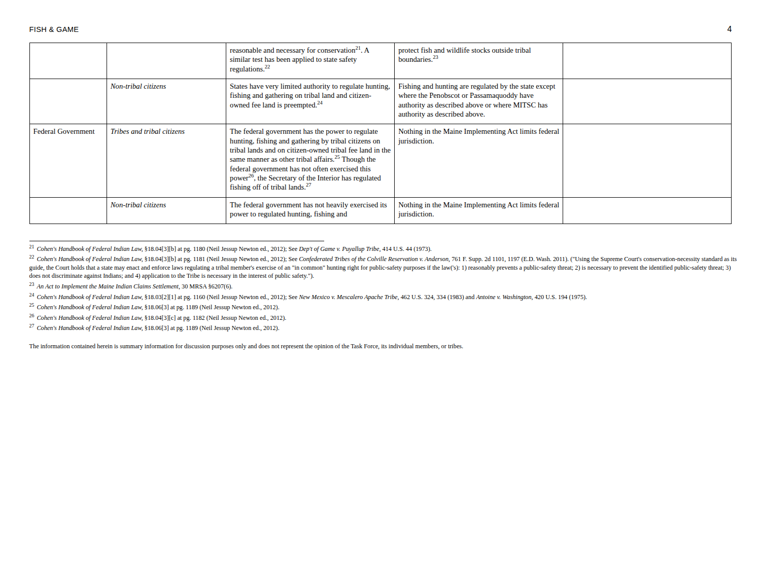FISH & GAME 4
| | | reasonable and necessary for conservation 21 . A similar test has been applied to state safety regulations. 22 | protect fish and wildlife stocks outside tribal boundaries. 23 | |
| | Non-tribal citizens | States have very limited authority to regulate hunting, fishing and gathering on tribal land and citizen-owned fee land is preempted. 24 | Fishing and hunting are regulated by the state except where the Penobscot or Passamaquoddy have authority as described above or where MITSC has authority as described above. | |
| Federal Government | Tribes and tribal citizens | The federal government has the power to regulate hunting, fishing and gathering by tribal citizens on tribal lands and on citizen-owned tribal fee land in the same manner as other tribal affairs. 25 Though the federal government has not often exercised this power 26 , the Secretary of the Interior has regulated fishing off of tribal lands. 27 | Nothing in the Maine Implementing Act limits federal jurisdiction. | |
| | Non-tribal citizens | The federal government has not heavily exercised its power to regulated hunting, fishing and | Nothing in the Maine Implementing Act limits federal jurisdiction. | |
21 Cohen's Handbook of Federal Indian Law, §18.04[3][b] at pg. 1180 (Neil Jessup Newton ed., 2012); See Dep't of Game v. Puyallup Tribe, 414 U.S. 44 (1973).
22 Cohen's Handbook of Federal Indian Law, §18.04[3][b] at pg. 1181 (Neil Jessup Newton ed., 2012); See Confederated Tribes of the Colville Reservation v. Anderson, 761 F. Supp. 2d 1101, 1197 (E.D. Wash. 2011). ("Using the Supreme Court's conservation-necessity standard as its guide, the Court holds that a state may enact and enforce laws regulating a tribal member's exercise of an "in common" hunting right for public-safety purposes if the law('s): 1) reasonably prevents a public-safety threat; 2) is necessary to prevent the identified public-safety threat; 3) does not discriminate against Indians; and 4) application to the Tribe is necessary in the interest of public safety.").
23 An Act to Implement the Maine Indian Claims Settlement, 30 MRSA §6207(6).
24 Cohen's Handbook of Federal Indian Law, §18.03[2][1] at pg. 1160 (Neil Jessup Newton ed., 2012); See New Mexico v. Mescalero Apache Tribe, 462 U.S. 324, 334 (1983) and Antoine v. Washington, 420 U.S. 194 (1975).
25 Cohen's Handbook of Federal Indian Law, §18.06[3] at pg. 1189 (Neil Jessup Newton ed., 2012).
26 Cohen's Handbook of Federal Indian Law, §18.04[3][c] at pg. 1182 (Neil Jessup Newton ed., 2012).
27 Cohen's Handbook of Federal Indian Law, §18.06[3] at pg. 1189 (Neil Jessup Newton ed., 2012).
The information contained herein is summary information for discussion purposes only and does not represent the opinion of the Task Force, its individual members, or tribes.